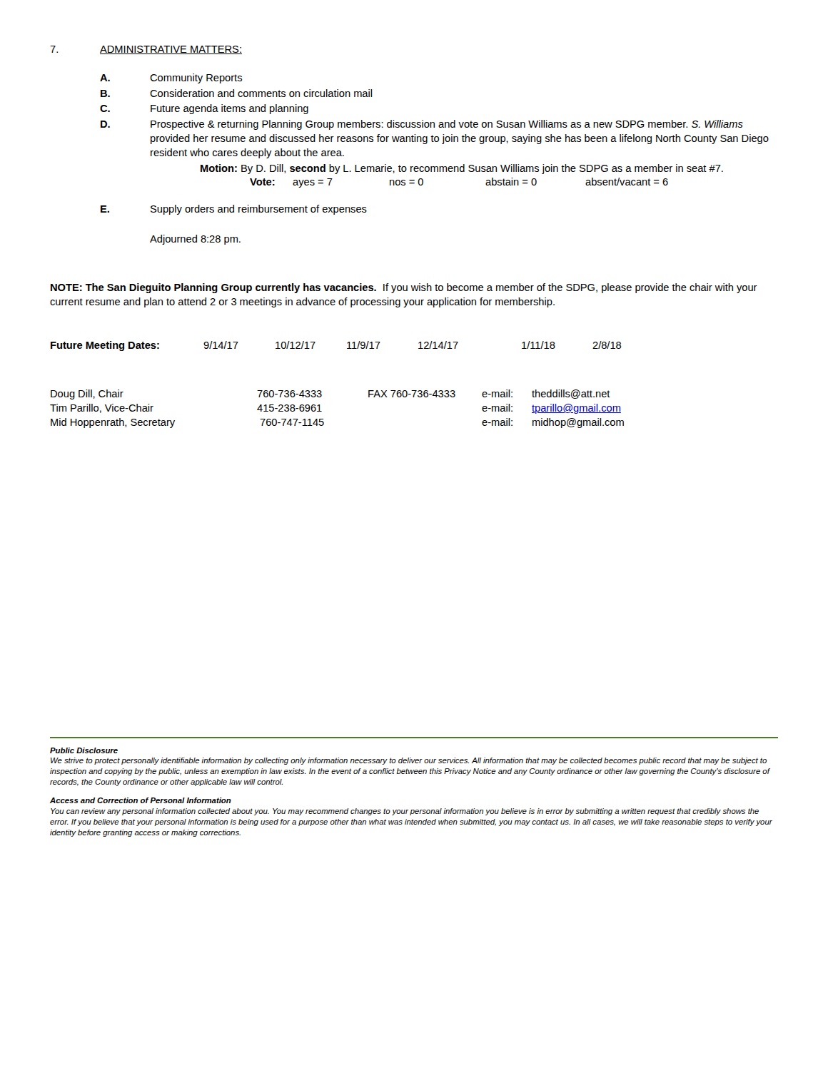7.
ADMINISTRATIVE MATTERS:
A.
Community Reports
B.
Consideration and comments on circulation mail
C.
Future agenda items and planning
D.
Prospective & returning Planning Group members: discussion and vote on Susan Williams as a new SDPG member. S. Williams provided her resume and discussed her reasons for wanting to join the group, saying she has been a lifelong North County San Diego resident who cares deeply about the area.
Motion: By D. Dill, second by L. Lemarie, to recommend Susan Williams join the SDPG as a member in seat #7.
Vote:
ayes = 7
nos = 0
abstain = 0
absent/vacant = 6
E.
Supply orders and reimbursement of expenses
Adjourned 8:28 pm.
NOTE: The San Dieguito Planning Group currently has vacancies. If you wish to become a member of the SDPG, please provide the chair with your current resume and plan to attend 2 or 3 meetings in advance of processing your application for membership.
Future Meeting Dates:
9/14/17
10/12/17
11/9/17
12/14/17
1/11/18
2/8/18
Doug Dill, Chair
760-736-4333
FAX 760-736-4333
e-mail:
theddills@att.net
Tim Parillo, Vice-Chair
415-238-6961
e-mail:
tparillo@gmail.com
Mid Hoppenrath, Secretary
760-747-1145
e-mail:
midhop@gmail.com
Public Disclosure
We strive to protect personally identifiable information by collecting only information necessary to deliver our services. All information that may be collected becomes public record that may be subject to inspection and copying by the public, unless an exemption in law exists. In the event of a conflict between this Privacy Notice and any County ordinance or other law governing the County's disclosure of records, the County ordinance or other applicable law will control.
Access and Correction of Personal Information
You can review any personal information collected about you. You may recommend changes to your personal information you believe is in error by submitting a written request that credibly shows the error. If you believe that your personal information is being used for a purpose other than what was intended when submitted, you may contact us. In all cases, we will take reasonable steps to verify your identity before granting access or making corrections.